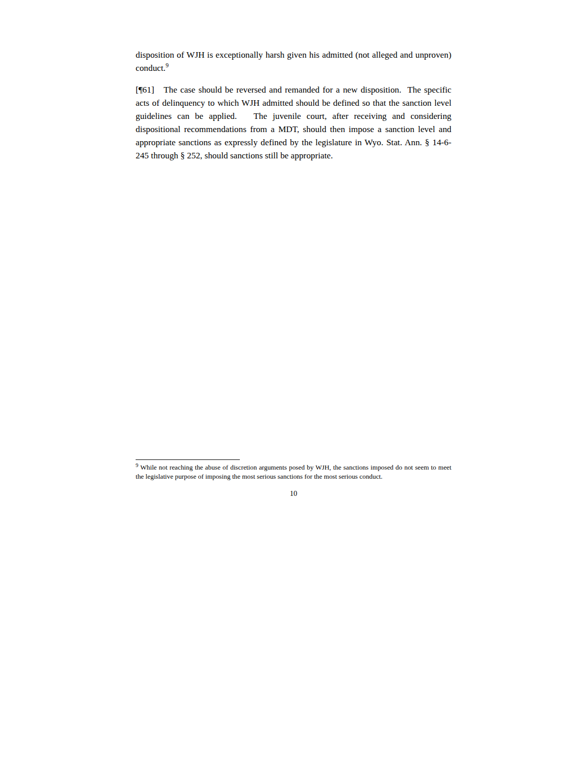disposition of WJH is exceptionally harsh given his admitted (not alleged and unproven) conduct.9
[¶61] The case should be reversed and remanded for a new disposition. The specific acts of delinquency to which WJH admitted should be defined so that the sanction level guidelines can be applied. The juvenile court, after receiving and considering dispositional recommendations from a MDT, should then impose a sanction level and appropriate sanctions as expressly defined by the legislature in Wyo. Stat. Ann. § 14-6-245 through § 252, should sanctions still be appropriate.
9 While not reaching the abuse of discretion arguments posed by WJH, the sanctions imposed do not seem to meet the legislative purpose of imposing the most serious sanctions for the most serious conduct.
10